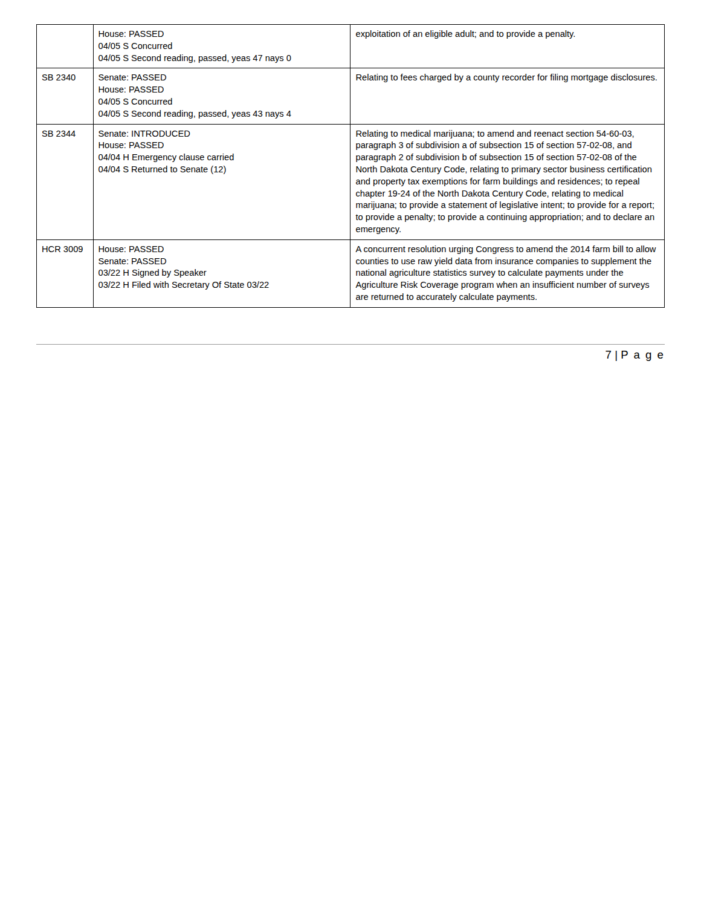| | House: PASSED 04/05 S Concurred 04/05 S Second reading, passed, yeas 47 nays 0 | exploitation of an eligible adult; and to provide a penalty. |
| SB 2340 | Senate: PASSED House: PASSED 04/05 S Concurred 04/05 S Second reading, passed, yeas 43 nays 4 | Relating to fees charged by a county recorder for filing mortgage disclosures. |
| SB 2344 | Senate: INTRODUCED House: PASSED 04/04 H Emergency clause carried 04/04 S Returned to Senate (12) | Relating to medical marijuana; to amend and reenact section 54-60-03, paragraph 3 of subdivision a of subsection 15 of section 57-02-08, and paragraph 2 of subdivision b of subsection 15 of section 57-02-08 of the North Dakota Century Code, relating to primary sector business certification and property tax exemptions for farm buildings and residences; to repeal chapter 19-24 of the North Dakota Century Code, relating to medical marijuana; to provide a statement of legislative intent; to provide for a report; to provide a penalty; to provide a continuing appropriation; and to declare an emergency. |
| HCR 3009 | House: PASSED Senate: PASSED 03/22 H Signed by Speaker 03/22 H Filed with Secretary Of State 03/22 | A concurrent resolution urging Congress to amend the 2014 farm bill to allow counties to use raw yield data from insurance companies to supplement the national agriculture statistics survey to calculate payments under the Agriculture Risk Coverage program when an insufficient number of surveys are returned to accurately calculate payments. |
7 | P a g e